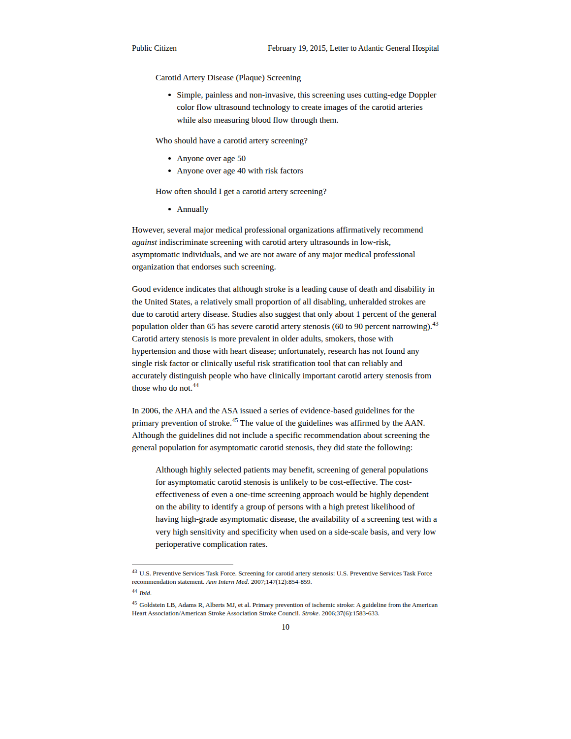Public Citizen
February 19, 2015, Letter to Atlantic General Hospital
Carotid Artery Disease (Plaque) Screening
Simple, painless and non-invasive, this screening uses cutting-edge Doppler color flow ultrasound technology to create images of the carotid arteries while also measuring blood flow through them.
Who should have a carotid artery screening?
Anyone over age 50
Anyone over age 40 with risk factors
How often should I get a carotid artery screening?
Annually
However, several major medical professional organizations affirmatively recommend against indiscriminate screening with carotid artery ultrasounds in low-risk, asymptomatic individuals, and we are not aware of any major medical professional organization that endorses such screening.
Good evidence indicates that although stroke is a leading cause of death and disability in the United States, a relatively small proportion of all disabling, unheralded strokes are due to carotid artery disease. Studies also suggest that only about 1 percent of the general population older than 65 has severe carotid artery stenosis (60 to 90 percent narrowing).43 Carotid artery stenosis is more prevalent in older adults, smokers, those with hypertension and those with heart disease; unfortunately, research has not found any single risk factor or clinically useful risk stratification tool that can reliably and accurately distinguish people who have clinically important carotid artery stenosis from those who do not.44
In 2006, the AHA and the ASA issued a series of evidence-based guidelines for the primary prevention of stroke.45 The value of the guidelines was affirmed by the AAN. Although the guidelines did not include a specific recommendation about screening the general population for asymptomatic carotid stenosis, they did state the following:
Although highly selected patients may benefit, screening of general populations for asymptomatic carotid stenosis is unlikely to be cost-effective. The cost-effectiveness of even a one-time screening approach would be highly dependent on the ability to identify a group of persons with a high pretest likelihood of having high-grade asymptomatic disease, the availability of a screening test with a very high sensitivity and specificity when used on a side-scale basis, and very low perioperative complication rates.
43 U.S. Preventive Services Task Force. Screening for carotid artery stenosis: U.S. Preventive Services Task Force recommendation statement. Ann Intern Med. 2007;147(12):854-859.
44 Ibid.
45 Goldstein LB, Adams R, Alberts MJ, et al. Primary prevention of ischemic stroke: A guideline from the American Heart Association/American Stroke Association Stroke Council. Stroke. 2006;37(6):1583-633.
10